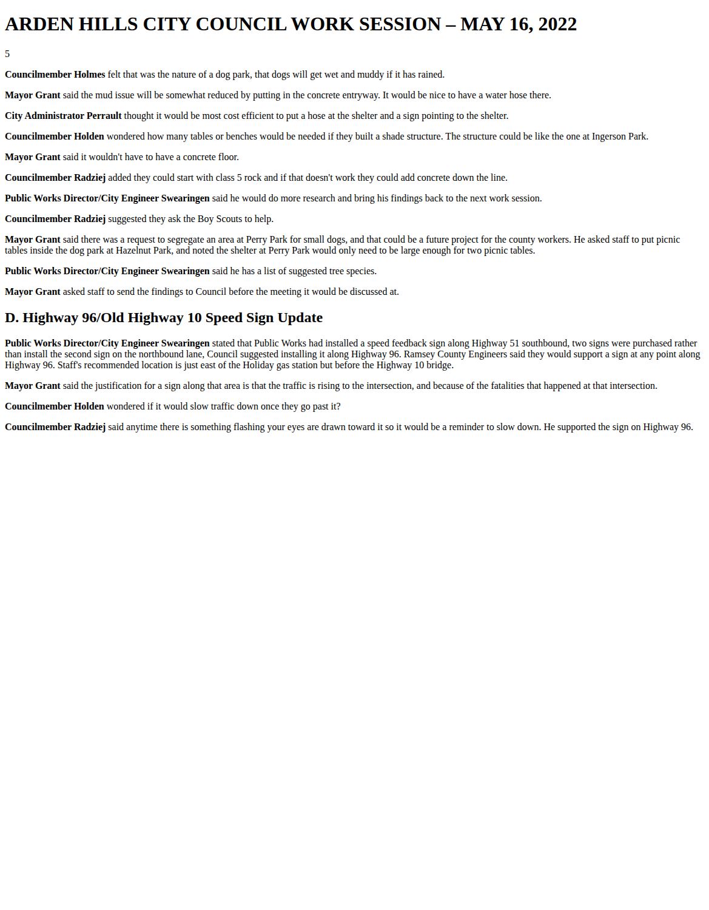ARDEN HILLS CITY COUNCIL WORK SESSION – MAY 16, 2022
5
Councilmember Holmes felt that was the nature of a dog park, that dogs will get wet and muddy if it has rained.
Mayor Grant said the mud issue will be somewhat reduced by putting in the concrete entryway. It would be nice to have a water hose there.
City Administrator Perrault thought it would be most cost efficient to put a hose at the shelter and a sign pointing to the shelter.
Councilmember Holden wondered how many tables or benches would be needed if they built a shade structure. The structure could be like the one at Ingerson Park.
Mayor Grant said it wouldn't have to have a concrete floor.
Councilmember Radziej added they could start with class 5 rock and if that doesn't work they could add concrete down the line.
Public Works Director/City Engineer Swearingen said he would do more research and bring his findings back to the next work session.
Councilmember Radziej suggested they ask the Boy Scouts to help.
Mayor Grant said there was a request to segregate an area at Perry Park for small dogs, and that could be a future project for the county workers. He asked staff to put picnic tables inside the dog park at Hazelnut Park, and noted the shelter at Perry Park would only need to be large enough for two picnic tables.
Public Works Director/City Engineer Swearingen said he has a list of suggested tree species.
Mayor Grant asked staff to send the findings to Council before the meeting it would be discussed at.
D. Highway 96/Old Highway 10 Speed Sign Update
Public Works Director/City Engineer Swearingen stated that Public Works had installed a speed feedback sign along Highway 51 southbound, two signs were purchased rather than install the second sign on the northbound lane, Council suggested installing it along Highway 96. Ramsey County Engineers said they would support a sign at any point along Highway 96. Staff's recommended location is just east of the Holiday gas station but before the Highway 10 bridge.
Mayor Grant said the justification for a sign along that area is that the traffic is rising to the intersection, and because of the fatalities that happened at that intersection.
Councilmember Holden wondered if it would slow traffic down once they go past it?
Councilmember Radziej said anytime there is something flashing your eyes are drawn toward it so it would be a reminder to slow down. He supported the sign on Highway 96.